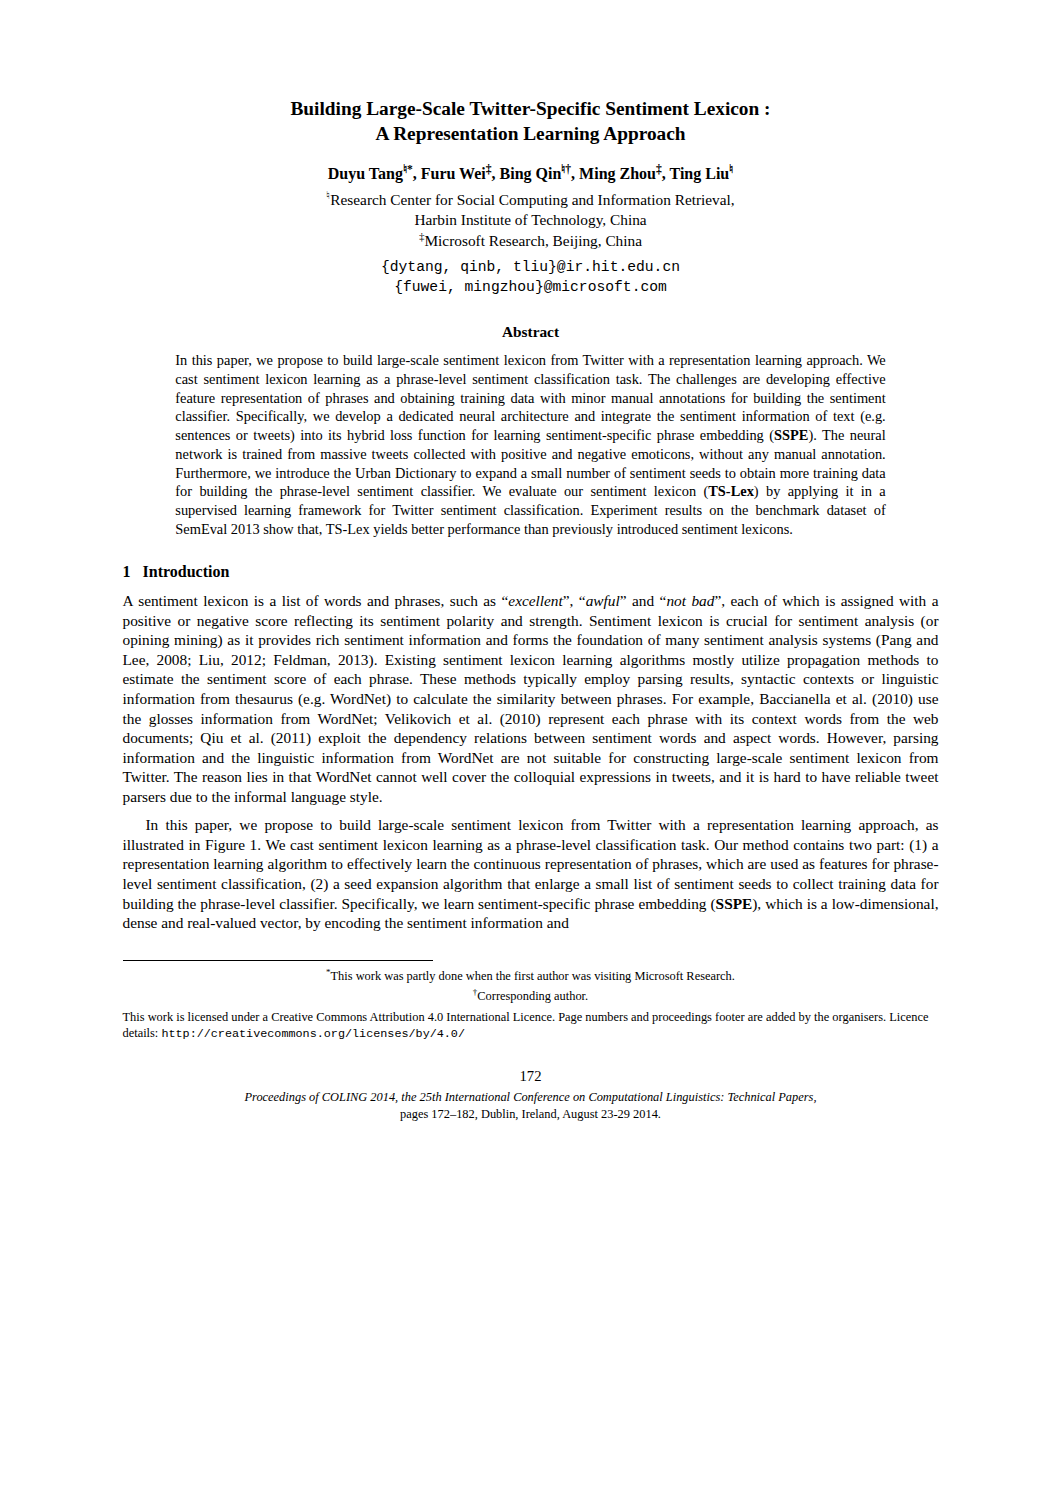Building Large-Scale Twitter-Specific Sentiment Lexicon :
A Representation Learning Approach
Duyu Tang♮*, Furu Wei‡, Bing Qin♮†, Ming Zhou‡, Ting Liu♮
♮Research Center for Social Computing and Information Retrieval,
Harbin Institute of Technology, China
‡Microsoft Research, Beijing, China
{dytang, qinb, tliu}@ir.hit.edu.cn
{fuwei, mingzhou}@microsoft.com
Abstract
In this paper, we propose to build large-scale sentiment lexicon from Twitter with a representation learning approach. We cast sentiment lexicon learning as a phrase-level sentiment classification task. The challenges are developing effective feature representation of phrases and obtaining training data with minor manual annotations for building the sentiment classifier. Specifically, we develop a dedicated neural architecture and integrate the sentiment information of text (e.g. sentences or tweets) into its hybrid loss function for learning sentiment-specific phrase embedding (SSPE). The neural network is trained from massive tweets collected with positive and negative emoticons, without any manual annotation. Furthermore, we introduce the Urban Dictionary to expand a small number of sentiment seeds to obtain more training data for building the phrase-level sentiment classifier. We evaluate our sentiment lexicon (TS-Lex) by applying it in a supervised learning framework for Twitter sentiment classification. Experiment results on the benchmark dataset of SemEval 2013 show that, TS-Lex yields better performance than previously introduced sentiment lexicons.
1 Introduction
A sentiment lexicon is a list of words and phrases, such as “excellent”, “awful” and “not bad”, each of which is assigned with a positive or negative score reflecting its sentiment polarity and strength. Sentiment lexicon is crucial for sentiment analysis (or opining mining) as it provides rich sentiment information and forms the foundation of many sentiment analysis systems (Pang and Lee, 2008; Liu, 2012; Feldman, 2013). Existing sentiment lexicon learning algorithms mostly utilize propagation methods to estimate the sentiment score of each phrase. These methods typically employ parsing results, syntactic contexts or linguistic information from thesaurus (e.g. WordNet) to calculate the similarity between phrases. For example, Baccianella et al. (2010) use the glosses information from WordNet; Velikovich et al. (2010) represent each phrase with its context words from the web documents; Qiu et al. (2011) exploit the dependency relations between sentiment words and aspect words. However, parsing information and the linguistic information from WordNet are not suitable for constructing large-scale sentiment lexicon from Twitter. The reason lies in that WordNet cannot well cover the colloquial expressions in tweets, and it is hard to have reliable tweet parsers due to the informal language style.
In this paper, we propose to build large-scale sentiment lexicon from Twitter with a representation learning approach, as illustrated in Figure 1. We cast sentiment lexicon learning as a phrase-level classification task. Our method contains two part: (1) a representation learning algorithm to effectively learn the continuous representation of phrases, which are used as features for phrase-level sentiment classification, (2) a seed expansion algorithm that enlarge a small list of sentiment seeds to collect training data for building the phrase-level classifier. Specifically, we learn sentiment-specific phrase embedding (SSPE), which is a low-dimensional, dense and real-valued vector, by encoding the sentiment information and
*This work was partly done when the first author was visiting Microsoft Research.
†Corresponding author.
This work is licensed under a Creative Commons Attribution 4.0 International Licence. Page numbers and proceedings footer are added by the organisers. Licence details: http://creativecommons.org/licenses/by/4.0/
172
Proceedings of COLING 2014, the 25th International Conference on Computational Linguistics: Technical Papers,
pages 172–182, Dublin, Ireland, August 23-29 2014.